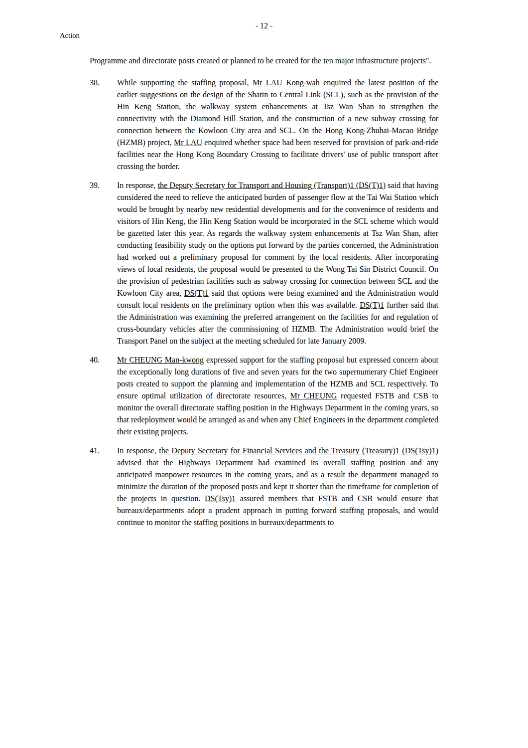Action
- 12 -
Programme and directorate posts created or planned to be created for the ten major infrastructure projects".
38.
While supporting the staffing proposal, Mr LAU Kong-wah enquired the latest position of the earlier suggestions on the design of the Shatin to Central Link (SCL), such as the provision of the Hin Keng Station, the walkway system enhancements at Tsz Wan Shan to strengthen the connectivity with the Diamond Hill Station, and the construction of a new subway crossing for connection between the Kowloon City area and SCL. On the Hong Kong-Zhuhai-Macao Bridge (HZMB) project, Mr LAU enquired whether space had been reserved for provision of park-and-ride facilities near the Hong Kong Boundary Crossing to facilitate drivers' use of public transport after crossing the border.
39.
In response, the Deputy Secretary for Transport and Housing (Transport)1 (DS(T)1) said that having considered the need to relieve the anticipated burden of passenger flow at the Tai Wai Station which would be brought by nearby new residential developments and for the convenience of residents and visitors of Hin Keng, the Hin Keng Station would be incorporated in the SCL scheme which would be gazetted later this year. As regards the walkway system enhancements at Tsz Wan Shan, after conducting feasibility study on the options put forward by the parties concerned, the Administration had worked out a preliminary proposal for comment by the local residents. After incorporating views of local residents, the proposal would be presented to the Wong Tai Sin District Council. On the provision of pedestrian facilities such as subway crossing for connection between SCL and the Kowloon City area, DS(T)1 said that options were being examined and the Administration would consult local residents on the preliminary option when this was available. DS(T)1 further said that the Administration was examining the preferred arrangement on the facilities for and regulation of cross-boundary vehicles after the commissioning of HZMB. The Administration would brief the Transport Panel on the subject at the meeting scheduled for late January 2009.
40.
Mr CHEUNG Man-kwong expressed support for the staffing proposal but expressed concern about the exceptionally long durations of five and seven years for the two supernumerary Chief Engineer posts created to support the planning and implementation of the HZMB and SCL respectively. To ensure optimal utilization of directorate resources, Mr CHEUNG requested FSTB and CSB to monitor the overall directorate staffing position in the Highways Department in the coming years, so that redeployment would be arranged as and when any Chief Engineers in the department completed their existing projects.
41.
In response, the Deputy Secretary for Financial Services and the Treasury (Treasury)1 (DS(Tsy)1) advised that the Highways Department had examined its overall staffing position and any anticipated manpower resources in the coming years, and as a result the department managed to minimize the duration of the proposed posts and kept it shorter than the timeframe for completion of the projects in question. DS(Tsy)1 assured members that FSTB and CSB would ensure that bureaux/departments adopt a prudent approach in putting forward staffing proposals, and would continue to monitor the staffing positions in bureaux/departments to